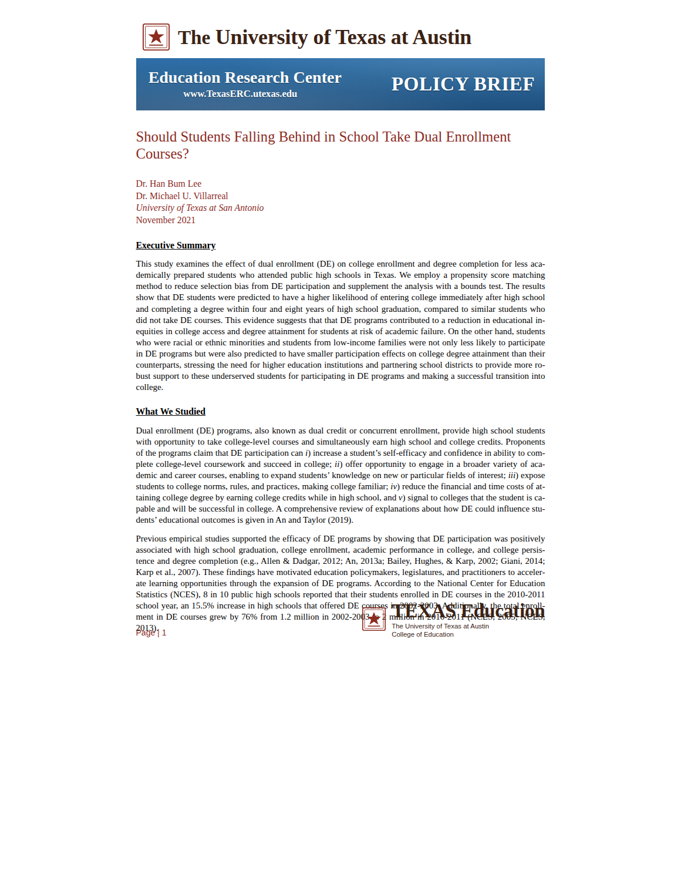The University of Texas at Austin
Education Research Center
www.TexasERC.utexas.edu
POLICY BRIEF
Should Students Falling Behind in School Take Dual Enrollment Courses?
Dr. Han Bum Lee
Dr. Michael U. Villarreal
University of Texas at San Antonio
November 2021
Executive Summary
This study examines the effect of dual enrollment (DE) on college enrollment and degree completion for less academically prepared students who attended public high schools in Texas. We employ a propensity score matching method to reduce selection bias from DE participation and supplement the analysis with a bounds test. The results show that DE students were predicted to have a higher likelihood of entering college immediately after high school and completing a degree within four and eight years of high school graduation, compared to similar students who did not take DE courses. This evidence suggests that that DE programs contributed to a reduction in educational inequities in college access and degree attainment for students at risk of academic failure. On the other hand, students who were racial or ethnic minorities and students from low-income families were not only less likely to participate in DE programs but were also predicted to have smaller participation effects on college degree attainment than their counterparts, stressing the need for higher education institutions and partnering school districts to provide more robust support to these underserved students for participating in DE programs and making a successful transition into college.
What We Studied
Dual enrollment (DE) programs, also known as dual credit or concurrent enrollment, provide high school students with opportunity to take college-level courses and simultaneously earn high school and college credits. Proponents of the programs claim that DE participation can i) increase a student’s self-efficacy and confidence in ability to complete college-level coursework and succeed in college; ii) offer opportunity to engage in a broader variety of academic and career courses, enabling to expand students’ knowledge on new or particular fields of interest; iii) expose students to college norms, rules, and practices, making college familiar; iv) reduce the financial and time costs of attaining college degree by earning college credits while in high school, and v) signal to colleges that the student is capable and will be successful in college. A comprehensive review of explanations about how DE could influence students’ educational outcomes is given in An and Taylor (2019).
Previous empirical studies supported the efficacy of DE programs by showing that DE participation was positively associated with high school graduation, college enrollment, academic performance in college, and college persistence and degree completion (e.g., Allen & Dadgar, 2012; An, 2013a; Bailey, Hughes, & Karp, 2002; Giani, 2014; Karp et al., 2007). These findings have motivated education policymakers, legislatures, and practitioners to accelerate learning opportunities through the expansion of DE programs. According to the National Center for Education Statistics (NCES), 8 in 10 public high schools reported that their students enrolled in DE courses in the 2010-2011 school year, an 15.5% increase in high schools that offered DE courses in 2002-2003. Additionally, the total enrollment in DE courses grew by 76% from 1.2 million in 2002-2003 to 2 million in 2010-2011 (NCES, 2005; NCES, 2013).
Page | 1
TEXAS Education
The University of Texas at Austin
College of Education